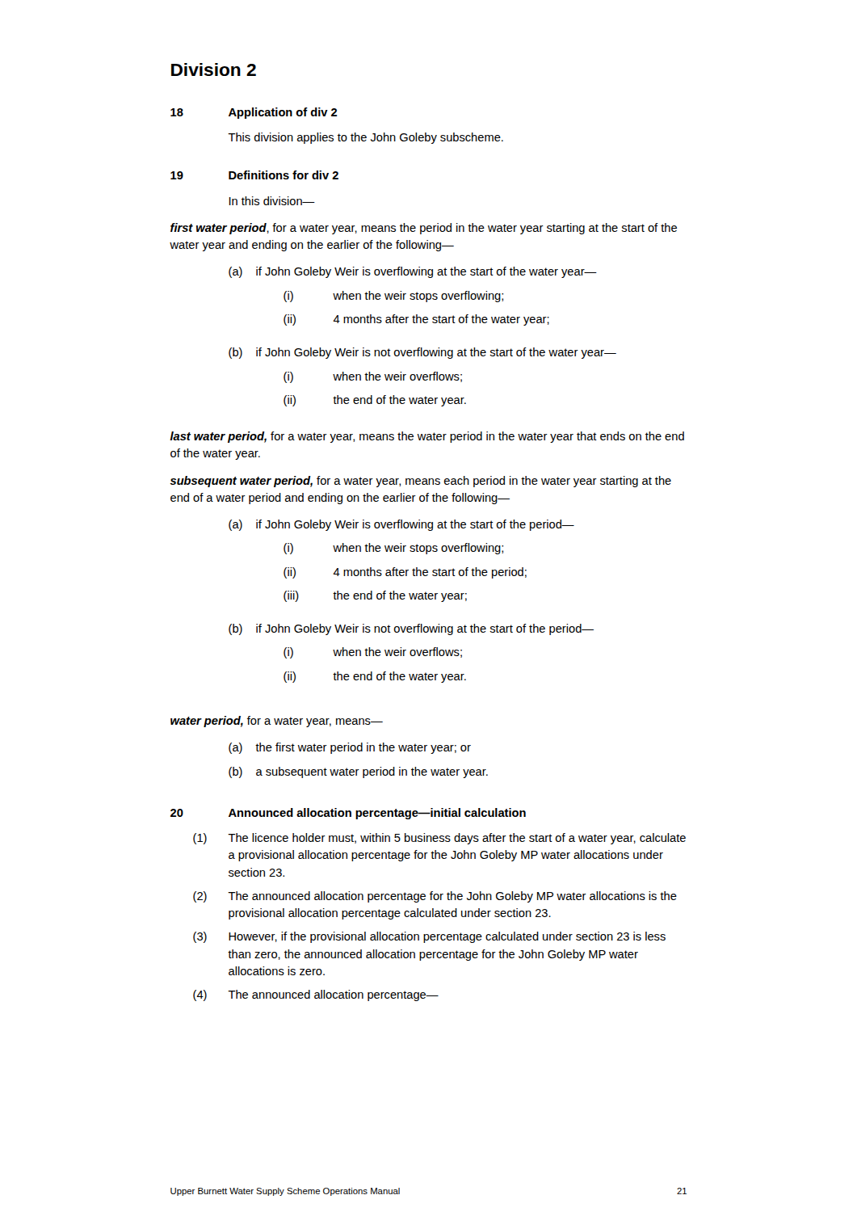Division 2
18
Application of div 2
This division applies to the John Goleby subscheme.
19
Definitions for div 2
In this division—
first water period, for a water year, means the period in the water year starting at the start of the water year and ending on the earlier of the following—
(a) if John Goleby Weir is overflowing at the start of the water year—
(i) when the weir stops overflowing;
(ii) 4 months after the start of the water year;
(b) if John Goleby Weir is not overflowing at the start of the water year—
(i) when the weir overflows;
(ii) the end of the water year.
last water period, for a water year, means the water period in the water year that ends on the end of the water year.
subsequent water period, for a water year, means each period in the water year starting at the end of a water period and ending on the earlier of the following—
(a) if John Goleby Weir is overflowing at the start of the period—
(i) when the weir stops overflowing;
(ii) 4 months after the start of the period;
(iii) the end of the water year;
(b) if John Goleby Weir is not overflowing at the start of the period—
(i) when the weir overflows;
(ii) the end of the water year.
water period, for a water year, means—
(a) the first water period in the water year; or
(b) a subsequent water period in the water year.
20
Announced allocation percentage—initial calculation
(1) The licence holder must, within 5 business days after the start of a water year, calculate a provisional allocation percentage for the John Goleby MP water allocations under section 23.
(2) The announced allocation percentage for the John Goleby MP water allocations is the provisional allocation percentage calculated under section 23.
(3) However, if the provisional allocation percentage calculated under section 23 is less than zero, the announced allocation percentage for the John Goleby MP water allocations is zero.
(4) The announced allocation percentage—
Upper Burnett Water Supply Scheme Operations Manual
21